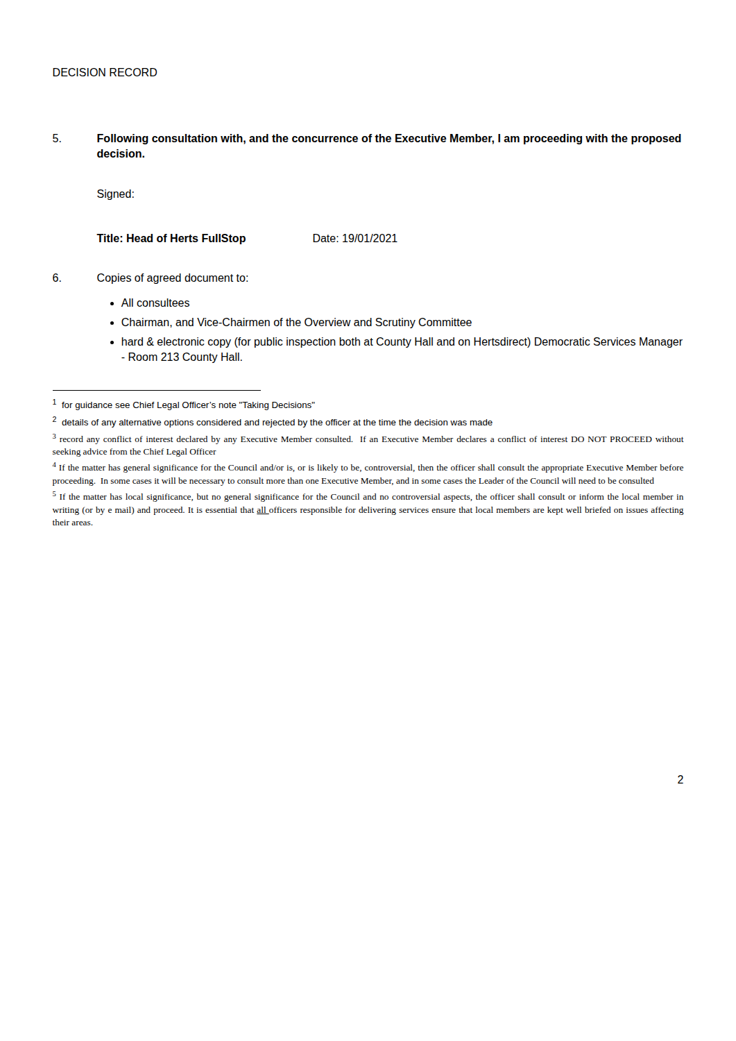DECISION RECORD
5. Following consultation with, and the concurrence of the Executive Member, I am proceeding with the proposed decision.
Signed:
Title: Head of Herts FullStop Date: 19/01/2021
6. Copies of agreed document to:
All consultees
Chairman, and Vice-Chairmen of the Overview and Scrutiny Committee
hard & electronic copy (for public inspection both at County Hall and on Hertsdirect) Democratic Services Manager - Room 213 County Hall.
1 for guidance see Chief Legal Officer’s note "Taking Decisions"
2 details of any alternative options considered and rejected by the officer at the time the decision was made
3 record any conflict of interest declared by any Executive Member consulted. If an Executive Member declares a conflict of interest DO NOT PROCEED without seeking advice from the Chief Legal Officer
4 If the matter has general significance for the Council and/or is, or is likely to be, controversial, then the officer shall consult the appropriate Executive Member before proceeding. In some cases it will be necessary to consult more than one Executive Member, and in some cases the Leader of the Council will need to be consulted
5 If the matter has local significance, but no general significance for the Council and no controversial aspects, the officer shall consult or inform the local member in writing (or by e mail) and proceed. It is essential that all officers responsible for delivering services ensure that local members are kept well briefed on issues affecting their areas.
2